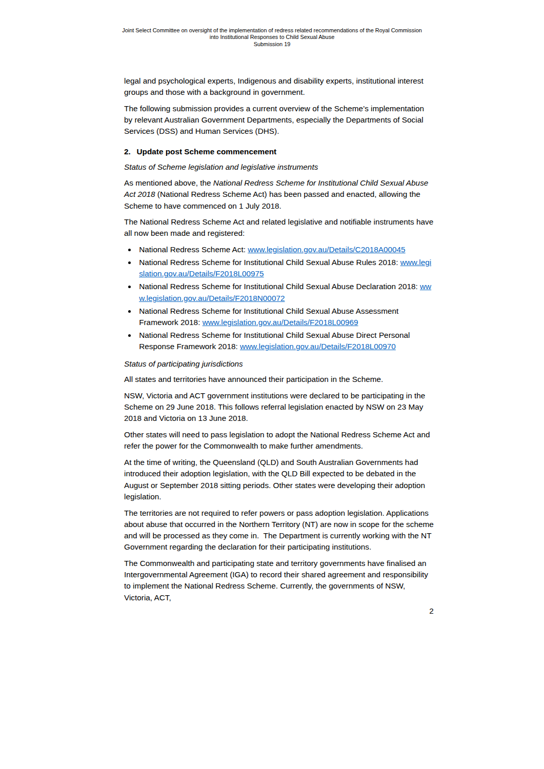Joint Select Committee on oversight of the implementation of redress related recommendations of the Royal Commission
into Institutional Responses to Child Sexual Abuse
Submission 19
legal and psychological experts, Indigenous and disability experts, institutional interest groups and those with a background in government.
The following submission provides a current overview of the Scheme’s implementation by relevant Australian Government Departments, especially the Departments of Social Services (DSS) and Human Services (DHS).
2. Update post Scheme commencement
Status of Scheme legislation and legislative instruments
As mentioned above, the National Redress Scheme for Institutional Child Sexual Abuse Act 2018 (National Redress Scheme Act) has been passed and enacted, allowing the Scheme to have commenced on 1 July 2018.
The National Redress Scheme Act and related legislative and notifiable instruments have all now been made and registered:
National Redress Scheme Act: www.legislation.gov.au/Details/C2018A00045
National Redress Scheme for Institutional Child Sexual Abuse Rules 2018: www.legislation.gov.au/Details/F2018L00975
National Redress Scheme for Institutional Child Sexual Abuse Declaration 2018: www.legislation.gov.au/Details/F2018N00072
National Redress Scheme for Institutional Child Sexual Abuse Assessment Framework 2018: www.legislation.gov.au/Details/F2018L00969
National Redress Scheme for Institutional Child Sexual Abuse Direct Personal Response Framework 2018: www.legislation.gov.au/Details/F2018L00970
Status of participating jurisdictions
All states and territories have announced their participation in the Scheme.
NSW, Victoria and ACT government institutions were declared to be participating in the Scheme on 29 June 2018. This follows referral legislation enacted by NSW on 23 May 2018 and Victoria on 13 June 2018.
Other states will need to pass legislation to adopt the National Redress Scheme Act and refer the power for the Commonwealth to make further amendments.
At the time of writing, the Queensland (QLD) and South Australian Governments had introduced their adoption legislation, with the QLD Bill expected to be debated in the August or September 2018 sitting periods. Other states were developing their adoption legislation.
The territories are not required to refer powers or pass adoption legislation. Applications about abuse that occurred in the Northern Territory (NT) are now in scope for the scheme and will be processed as they come in. The Department is currently working with the NT Government regarding the declaration for their participating institutions.
The Commonwealth and participating state and territory governments have finalised an Intergovernmental Agreement (IGA) to record their shared agreement and responsibility to implement the National Redress Scheme. Currently, the governments of NSW, Victoria, ACT,
2